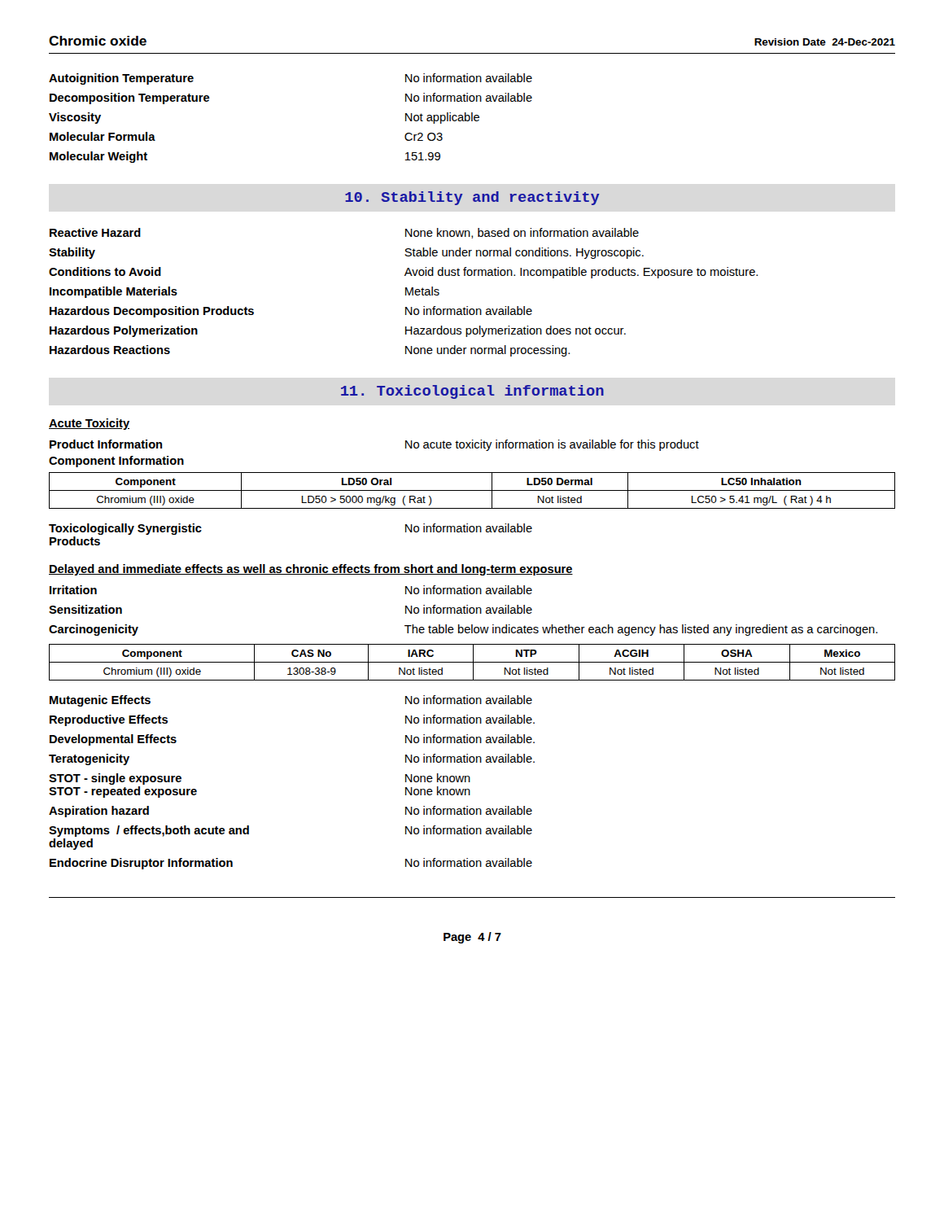Chromic oxide Revision Date 24-Dec-2021
| Autoignition Temperature | No information available |
| Decomposition Temperature | No information available |
| Viscosity | Not applicable |
| Molecular Formula | Cr2 O3 |
| Molecular Weight | 151.99 |
10. Stability and reactivity
| Reactive Hazard | None known, based on information available |
| Stability | Stable under normal conditions. Hygroscopic. |
| Conditions to Avoid | Avoid dust formation. Incompatible products. Exposure to moisture. |
| Incompatible Materials | Metals |
| Hazardous Decomposition Products | No information available |
| Hazardous Polymerization | Hazardous polymerization does not occur. |
| Hazardous Reactions | None under normal processing. |
11. Toxicological information
Acute Toxicity
| Product Information | No acute toxicity information is available for this product |
Component Information
| Component | LD50 Oral | LD50 Dermal | LC50 Inhalation |
| --- | --- | --- | --- |
| Chromium (III) oxide | LD50 > 5000 mg/kg ( Rat ) | Not listed | LC50 > 5.41 mg/L ( Rat ) 4 h |
| Toxicologically Synergistic Products | No information available |
Delayed and immediate effects as well as chronic effects from short and long-term exposure
| Irritation | No information available |
| Sensitization | No information available |
| Carcinogenicity | The table below indicates whether each agency has listed any ingredient as a carcinogen. |
| Component | CAS No | IARC | NTP | ACGIH | OSHA | Mexico |
| --- | --- | --- | --- | --- | --- | --- |
| Chromium (III) oxide | 1308-38-9 | Not listed | Not listed | Not listed | Not listed | Not listed |
| Mutagenic Effects | No information available |
| Reproductive Effects | No information available. |
| Developmental Effects | No information available. |
| Teratogenicity | No information available. |
| STOT - single exposure STOT - repeated exposure | None known None known |
| Aspiration hazard | No information available |
| Symptoms / effects,both acute and delayed | No information available |
| Endocrine Disruptor Information | No information available |
Page 4 / 7